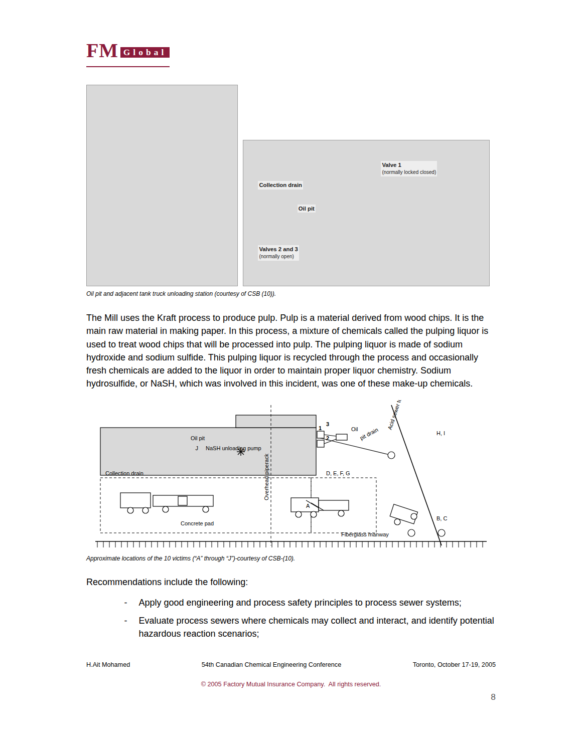FMGlobal
Collection drain Oil pit Valve 1(normally locked closed) Valves 2 and 3(normally open)
Oil pit and adjacent tank truck unloading station (courtesy of CSB (10)).
The Mill uses the Kraft process to produce pulp. Pulp is a material derived from wood chips. It is the main raw material in making paper. In this process, a mixture of chemicals called the pulping liquor is used to treat wood chips that will be processed into pulp. The pulping liquor is made of sodium hydroxide and sodium sulfide. This pulping liquor is recycled through the process and occasionally fresh chemicals are added to the liquor in order to maintain proper liquor chemistry. Sodium hydrosulfide, or NaSH, which was involved in this incident, was one of these make-up chemicals.
Oil pit 1 3 2 Oil pit drain Acid sewer to WWT H, I B, C D, E, F, G A NaSH unloading pump J Collection drain Concrete pad Overhead piperack Fiberglass manway
Approximate locations of the 10 victims (“A” through “J”)-courtesy of CSB-(10).
Recommendations include the following:
Apply good engineering and process safety principles to process sewer systems;
Evaluate process sewers where chemicals may collect and interact, and identify potential hazardous reaction scenarios;
H.Ait Mohamed 54th Canadian Chemical Engineering Conference Toronto, October 17-19, 2005
© 2005 Factory Mutual Insurance Company. All rights reserved.
8